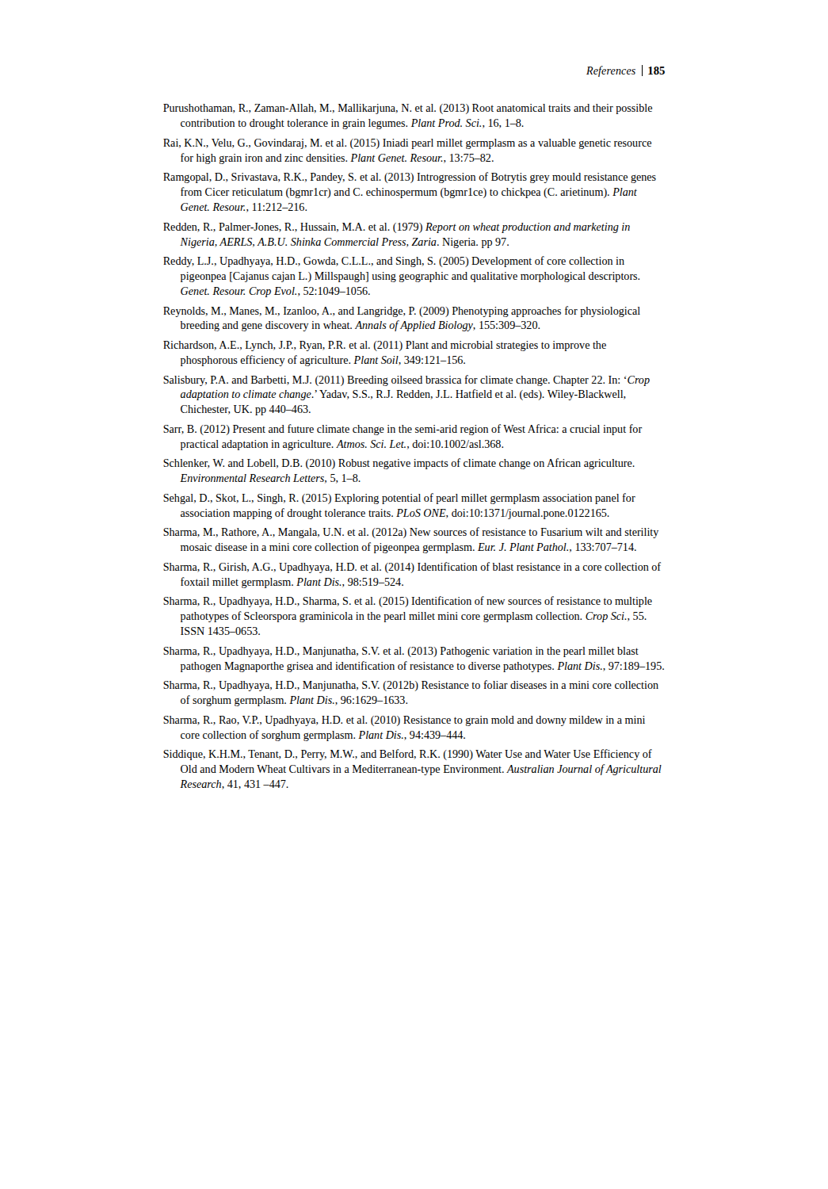References 185
Purushothaman, R., Zaman-Allah, M., Mallikarjuna, N. et al. (2013) Root anatomical traits and their possible contribution to drought tolerance in grain legumes. Plant Prod. Sci., 16, 1–8.
Rai, K.N., Velu, G., Govindaraj, M. et al. (2015) Iniadi pearl millet germplasm as a valuable genetic resource for high grain iron and zinc densities. Plant Genet. Resour., 13:75–82.
Ramgopal, D., Srivastava, R.K., Pandey, S. et al. (2013) Introgression of Botrytis grey mould resistance genes from Cicer reticulatum (bgmr1cr) and C. echinospermum (bgmr1ce) to chickpea (C. arietinum). Plant Genet. Resour., 11:212–216.
Redden, R., Palmer-Jones, R., Hussain, M.A. et al. (1979) Report on wheat production and marketing in Nigeria, AERLS, A.B.U. Shinka Commercial Press, Zaria. Nigeria. pp 97.
Reddy, L.J., Upadhyaya, H.D., Gowda, C.L.L., and Singh, S. (2005) Development of core collection in pigeonpea [Cajanus cajan L.) Millspaugh] using geographic and qualitative morphological descriptors. Genet. Resour. Crop Evol., 52:1049–1056.
Reynolds, M., Manes, M., Izanloo, A., and Langridge, P. (2009) Phenotyping approaches for physiological breeding and gene discovery in wheat. Annals of Applied Biology, 155:309–320.
Richardson, A.E., Lynch, J.P., Ryan, P.R. et al. (2011) Plant and microbial strategies to improve the phosphorous efficiency of agriculture. Plant Soil, 349:121–156.
Salisbury, P.A. and Barbetti, M.J. (2011) Breeding oilseed brassica for climate change. Chapter 22. In: ‘Crop adaptation to climate change.’ Yadav, S.S., R.J. Redden, J.L. Hatfield et al. (eds). Wiley-Blackwell, Chichester, UK. pp 440–463.
Sarr, B. (2012) Present and future climate change in the semi-arid region of West Africa: a crucial input for practical adaptation in agriculture. Atmos. Sci. Let., doi:10.1002/asl.368.
Schlenker, W. and Lobell, D.B. (2010) Robust negative impacts of climate change on African agriculture. Environmental Research Letters, 5, 1–8.
Sehgal, D., Skot, L., Singh, R. (2015) Exploring potential of pearl millet germplasm association panel for association mapping of drought tolerance traits. PLoS ONE, doi:10:1371/journal.pone.0122165.
Sharma, M., Rathore, A., Mangala, U.N. et al. (2012a) New sources of resistance to Fusarium wilt and sterility mosaic disease in a mini core collection of pigeonpea germplasm. Eur. J. Plant Pathol., 133:707–714.
Sharma, R., Girish, A.G., Upadhyaya, H.D. et al. (2014) Identification of blast resistance in a core collection of foxtail millet germplasm. Plant Dis., 98:519–524.
Sharma, R., Upadhyaya, H.D., Sharma, S. et al. (2015) Identification of new sources of resistance to multiple pathotypes of Scleorspora graminicola in the pearl millet mini core germplasm collection. Crop Sci., 55. ISSN 1435–0653.
Sharma, R., Upadhyaya, H.D., Manjunatha, S.V. et al. (2013) Pathogenic variation in the pearl millet blast pathogen Magnaporthe grisea and identification of resistance to diverse pathotypes. Plant Dis., 97:189–195.
Sharma, R., Upadhyaya, H.D., Manjunatha, S.V. (2012b) Resistance to foliar diseases in a mini core collection of sorghum germplasm. Plant Dis., 96:1629–1633.
Sharma, R., Rao, V.P., Upadhyaya, H.D. et al. (2010) Resistance to grain mold and downy mildew in a mini core collection of sorghum germplasm. Plant Dis., 94:439–444.
Siddique, K.H.M., Tenant, D., Perry, M.W., and Belford, R.K. (1990) Water Use and Water Use Efficiency of Old and Modern Wheat Cultivars in a Mediterranean-type Environment. Australian Journal of Agricultural Research, 41, 431 –447.